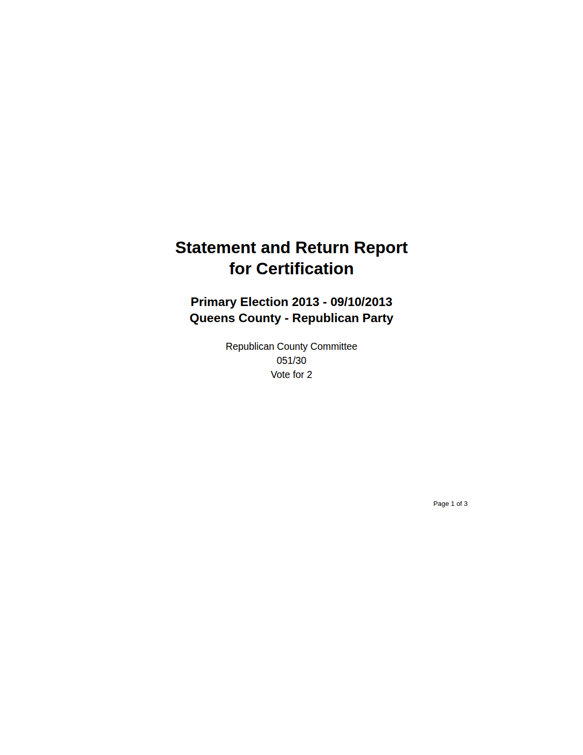Statement and Return Report
for Certification
Primary Election 2013 - 09/10/2013
Queens County - Republican Party
Republican County Committee
051/30
Vote for 2
Page 1 of 3